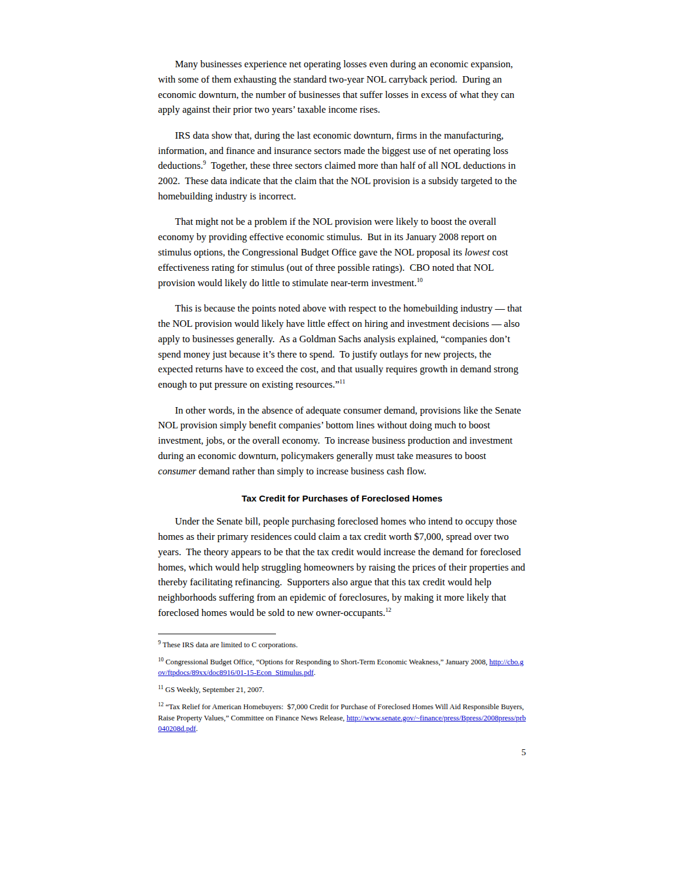Many businesses experience net operating losses even during an economic expansion, with some of them exhausting the standard two-year NOL carryback period. During an economic downturn, the number of businesses that suffer losses in excess of what they can apply against their prior two years’ taxable income rises.
IRS data show that, during the last economic downturn, firms in the manufacturing, information, and finance and insurance sectors made the biggest use of net operating loss deductions.9 Together, these three sectors claimed more than half of all NOL deductions in 2002. These data indicate that the claim that the NOL provision is a subsidy targeted to the homebuilding industry is incorrect.
That might not be a problem if the NOL provision were likely to boost the overall economy by providing effective economic stimulus. But in its January 2008 report on stimulus options, the Congressional Budget Office gave the NOL proposal its lowest cost effectiveness rating for stimulus (out of three possible ratings). CBO noted that NOL provision would likely do little to stimulate near-term investment.10
This is because the points noted above with respect to the homebuilding industry — that the NOL provision would likely have little effect on hiring and investment decisions — also apply to businesses generally. As a Goldman Sachs analysis explained, “companies don’t spend money just because it’s there to spend. To justify outlays for new projects, the expected returns have to exceed the cost, and that usually requires growth in demand strong enough to put pressure on existing resources.”11
In other words, in the absence of adequate consumer demand, provisions like the Senate NOL provision simply benefit companies’ bottom lines without doing much to boost investment, jobs, or the overall economy. To increase business production and investment during an economic downturn, policymakers generally must take measures to boost consumer demand rather than simply to increase business cash flow.
Tax Credit for Purchases of Foreclosed Homes
Under the Senate bill, people purchasing foreclosed homes who intend to occupy those homes as their primary residences could claim a tax credit worth $7,000, spread over two years. The theory appears to be that the tax credit would increase the demand for foreclosed homes, which would help struggling homeowners by raising the prices of their properties and thereby facilitating refinancing. Supporters also argue that this tax credit would help neighborhoods suffering from an epidemic of foreclosures, by making it more likely that foreclosed homes would be sold to new owner-occupants.12
9 These IRS data are limited to C corporations.
10 Congressional Budget Office, “Options for Responding to Short-Term Economic Weakness,” January 2008, http://cbo.gov/ftpdocs/89xx/doc8916/01-15-Econ_Stimulus.pdf.
11 GS Weekly, September 21, 2007.
12 “Tax Relief for American Homebuyers: $7,000 Credit for Purchase of Foreclosed Homes Will Aid Responsible Buyers, Raise Property Values,” Committee on Finance News Release, http://www.senate.gov/~finance/press/Bpress/2008press/prb040208d.pdf.
5